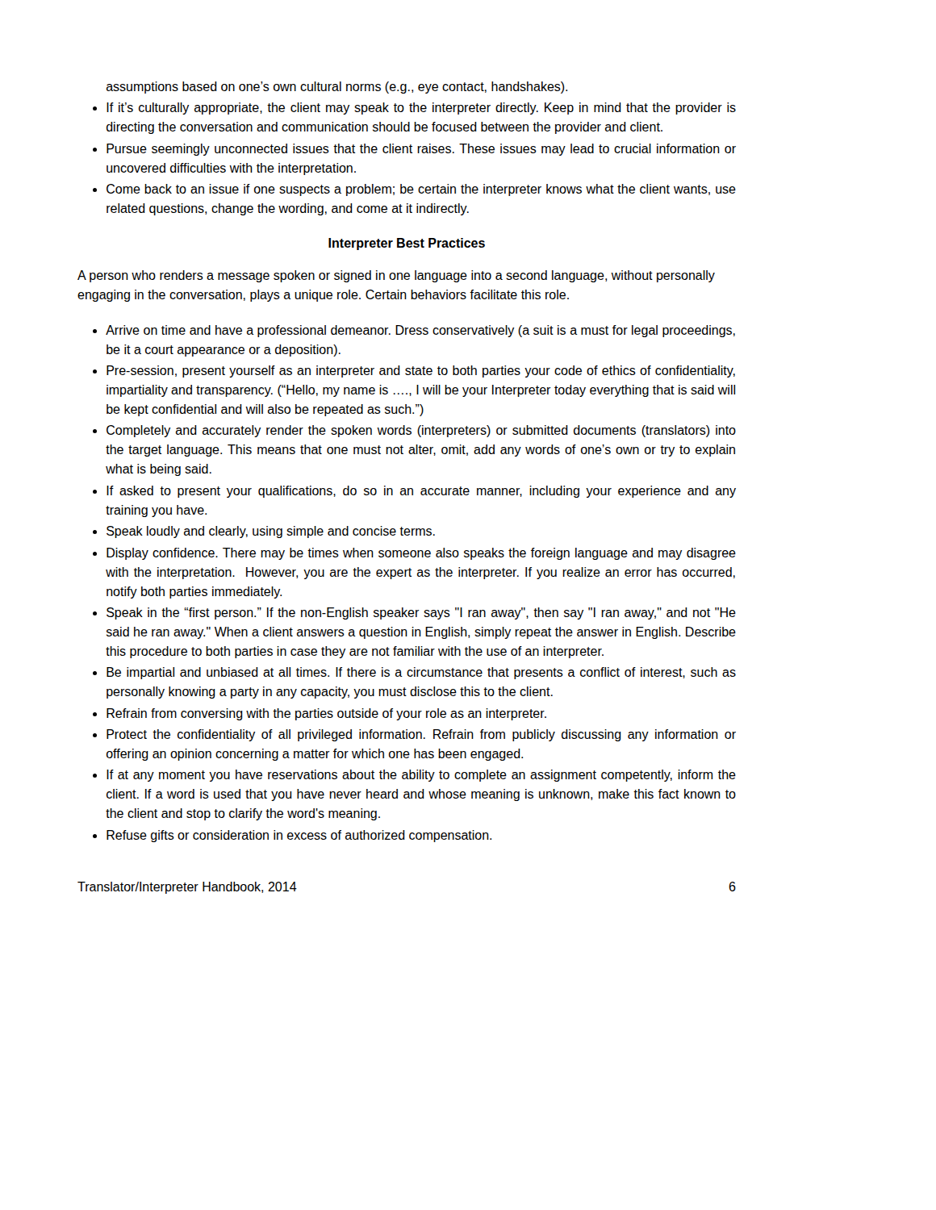assumptions based on one’s own cultural norms (e.g., eye contact, handshakes).
If it’s culturally appropriate, the client may speak to the interpreter directly. Keep in mind that the provider is directing the conversation and communication should be focused between the provider and client.
Pursue seemingly unconnected issues that the client raises. These issues may lead to crucial information or uncovered difficulties with the interpretation.
Come back to an issue if one suspects a problem; be certain the interpreter knows what the client wants, use related questions, change the wording, and come at it indirectly.
Interpreter Best Practices
A person who renders a message spoken or signed in one language into a second language, without personally engaging in the conversation, plays a unique role. Certain behaviors facilitate this role.
Arrive on time and have a professional demeanor. Dress conservatively (a suit is a must for legal proceedings, be it a court appearance or a deposition).
Pre-session, present yourself as an interpreter and state to both parties your code of ethics of confidentiality, impartiality and transparency. (“Hello, my name is …., I will be your Interpreter today everything that is said will be kept confidential and will also be repeated as such.”)
Completely and accurately render the spoken words (interpreters) or submitted documents (translators) into the target language. This means that one must not alter, omit, add any words of one’s own or try to explain what is being said.
If asked to present your qualifications, do so in an accurate manner, including your experience and any training you have.
Speak loudly and clearly, using simple and concise terms.
Display confidence. There may be times when someone also speaks the foreign language and may disagree with the interpretation. However, you are the expert as the interpreter. If you realize an error has occurred, notify both parties immediately.
Speak in the “first person.” If the non-English speaker says "I ran away", then say "I ran away," and not "He said he ran away." When a client answers a question in English, simply repeat the answer in English. Describe this procedure to both parties in case they are not familiar with the use of an interpreter.
Be impartial and unbiased at all times. If there is a circumstance that presents a conflict of interest, such as personally knowing a party in any capacity, you must disclose this to the client.
Refrain from conversing with the parties outside of your role as an interpreter.
Protect the confidentiality of all privileged information. Refrain from publicly discussing any information or offering an opinion concerning a matter for which one has been engaged.
If at any moment you have reservations about the ability to complete an assignment competently, inform the client. If a word is used that you have never heard and whose meaning is unknown, make this fact known to the client and stop to clarify the word's meaning.
Refuse gifts or consideration in excess of authorized compensation.
Translator/Interpreter Handbook, 2014 6